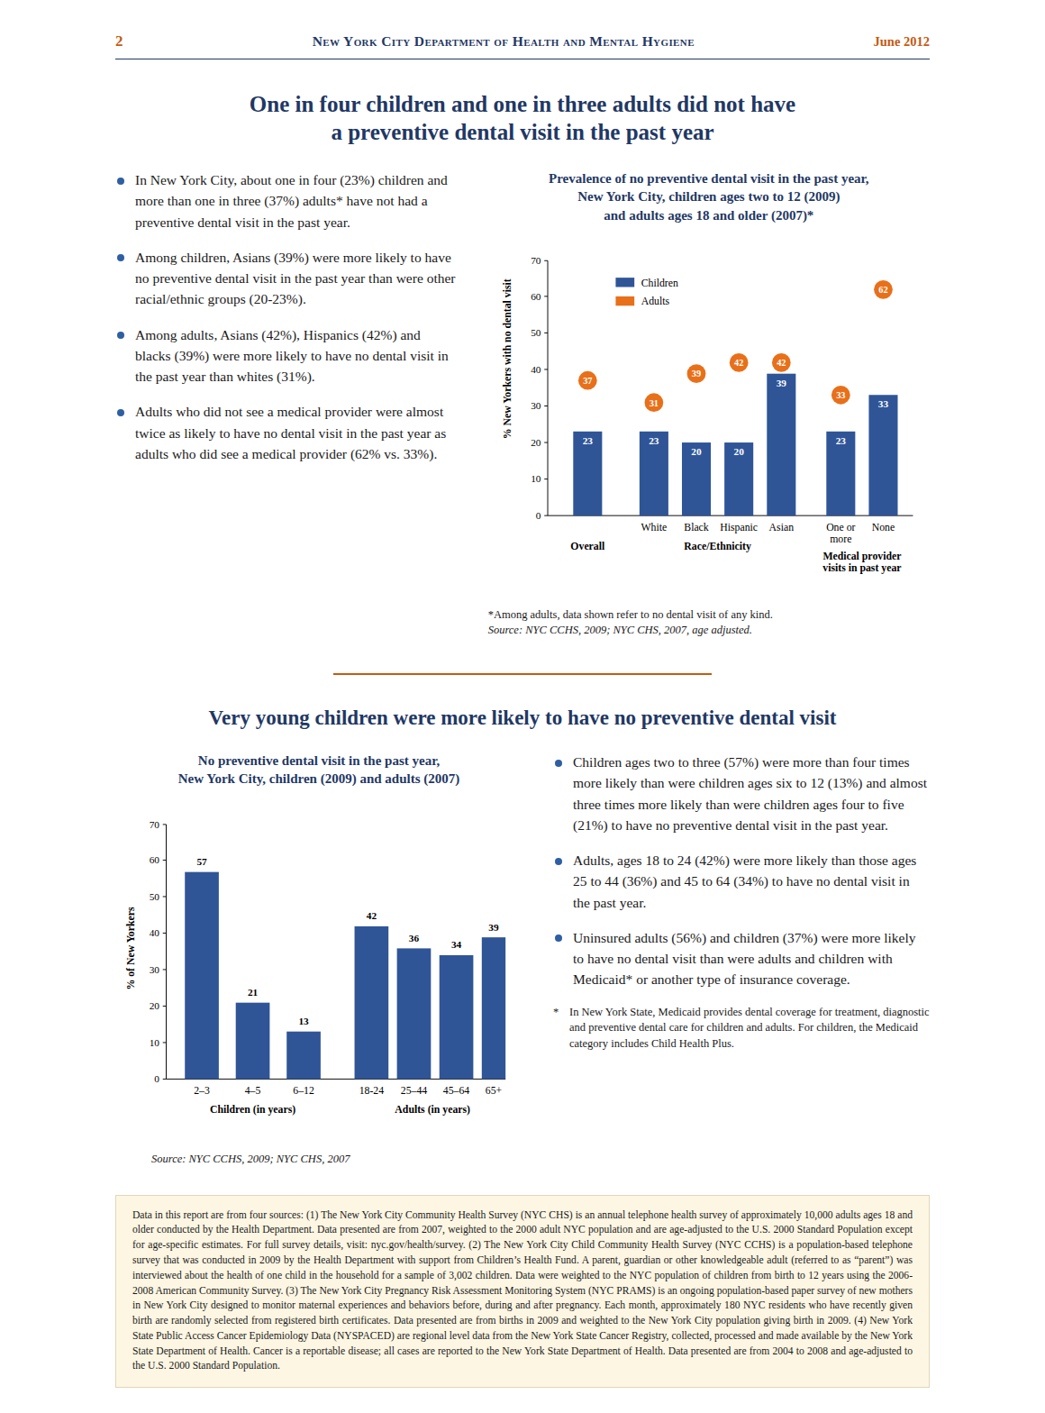2
New York City Department of Health and Mental Hygiene
June 2012
One in four children and one in three adults did not have
a preventive dental visit in the past year
In New York City, about one in four (23%) children and more than one in three (37%) adults* have not had a preventive dental visit in the past year.
Among children, Asians (39%) were more likely to have no preventive dental visit in the past year than were other racial/ethnic groups (20-23%).
Among adults, Asians (42%), Hispanics (42%) and blacks (39%) were more likely to have no dental visit in the past year than whites (31%).
Adults who did not see a medical provider were almost twice as likely to have no dental visit in the past year as adults who did see a medical provider (62% vs. 33%).
Prevalence of no preventive dental visit in the past year,
New York City, children ages two to 12 (2009)
and adults ages 18 and older (2007)*
0 10 20 30 40 50 60 70 % New Yorkers with no dental visit Children Adults 23 37 23 31 20 39 20 42 39 42 23 33 33 62 White Black Hispanic Asian One or more None Overall Race/Ethnicity Medical provider visits in past year
*Among adults, data shown refer to no dental visit of any kind.
Source: NYC CCHS, 2009; NYC CHS, 2007, age adjusted.
Very young children were more likely to have no preventive dental visit
No preventive dental visit in the past year,
New York City, children (2009) and adults (2007)
0 10 20 30 40 50 60 70 % of New Yorkers 57 21 13 42 36 34 39 2–3 4–5 6–12 18-24 25–44 45–64 65+ Children (in years) Adults (in years)
Source: NYC CCHS, 2009; NYC CHS, 2007
Children ages two to three (57%) were more than four times more likely than were children ages six to 12 (13%) and almost three times more likely than were children ages four to five (21%) to have no preventive dental visit in the past year.
Adults, ages 18 to 24 (42%) were more likely than those ages 25 to 44 (36%) and 45 to 64 (34%) to have no dental visit in the past year.
Uninsured adults (56%) and children (37%) were more likely to have no dental visit than were adults and children with Medicaid* or another type of insurance coverage.
*
In New York State, Medicaid provides dental coverage for treatment, diagnostic and preventive dental care for children and adults. For children, the Medicaid category includes Child Health Plus.
Data in this report are from four sources: (1) The New York City Community Health Survey (NYC CHS) is an annual telephone health survey of approximately 10,000 adults ages 18 and older conducted by the Health Department. Data presented are from 2007, weighted to the 2000 adult NYC population and are age-adjusted to the U.S. 2000 Standard Population except for age-specific estimates. For full survey details, visit: nyc.gov/health/survey. (2) The New York City Child Community Health Survey (NYC CCHS) is a population-based telephone survey that was conducted in 2009 by the Health Department with support from Children’s Health Fund. A parent, guardian or other knowledgeable adult (referred to as “parent”) was interviewed about the health of one child in the household for a sample of 3,002 children. Data were weighted to the NYC population of children from birth to 12 years using the 2006-2008 American Community Survey. (3) The New York City Pregnancy Risk Assessment Monitoring System (NYC PRAMS) is an ongoing population-based paper survey of new mothers in New York City designed to monitor maternal experiences and behaviors before, during and after pregnancy. Each month, approximately 180 NYC residents who have recently given birth are randomly selected from registered birth certificates. Data presented are from births in 2009 and weighted to the New York City population giving birth in 2009. (4) New York State Public Access Cancer Epidemiology Data (NYSPACED) are regional level data from the New York State Cancer Registry, collected, processed and made available by the New York State Department of Health. Cancer is a reportable disease; all cases are reported to the New York State Department of Health. Data presented are from 2004 to 2008 and age-adjusted to the U.S. 2000 Standard Population.